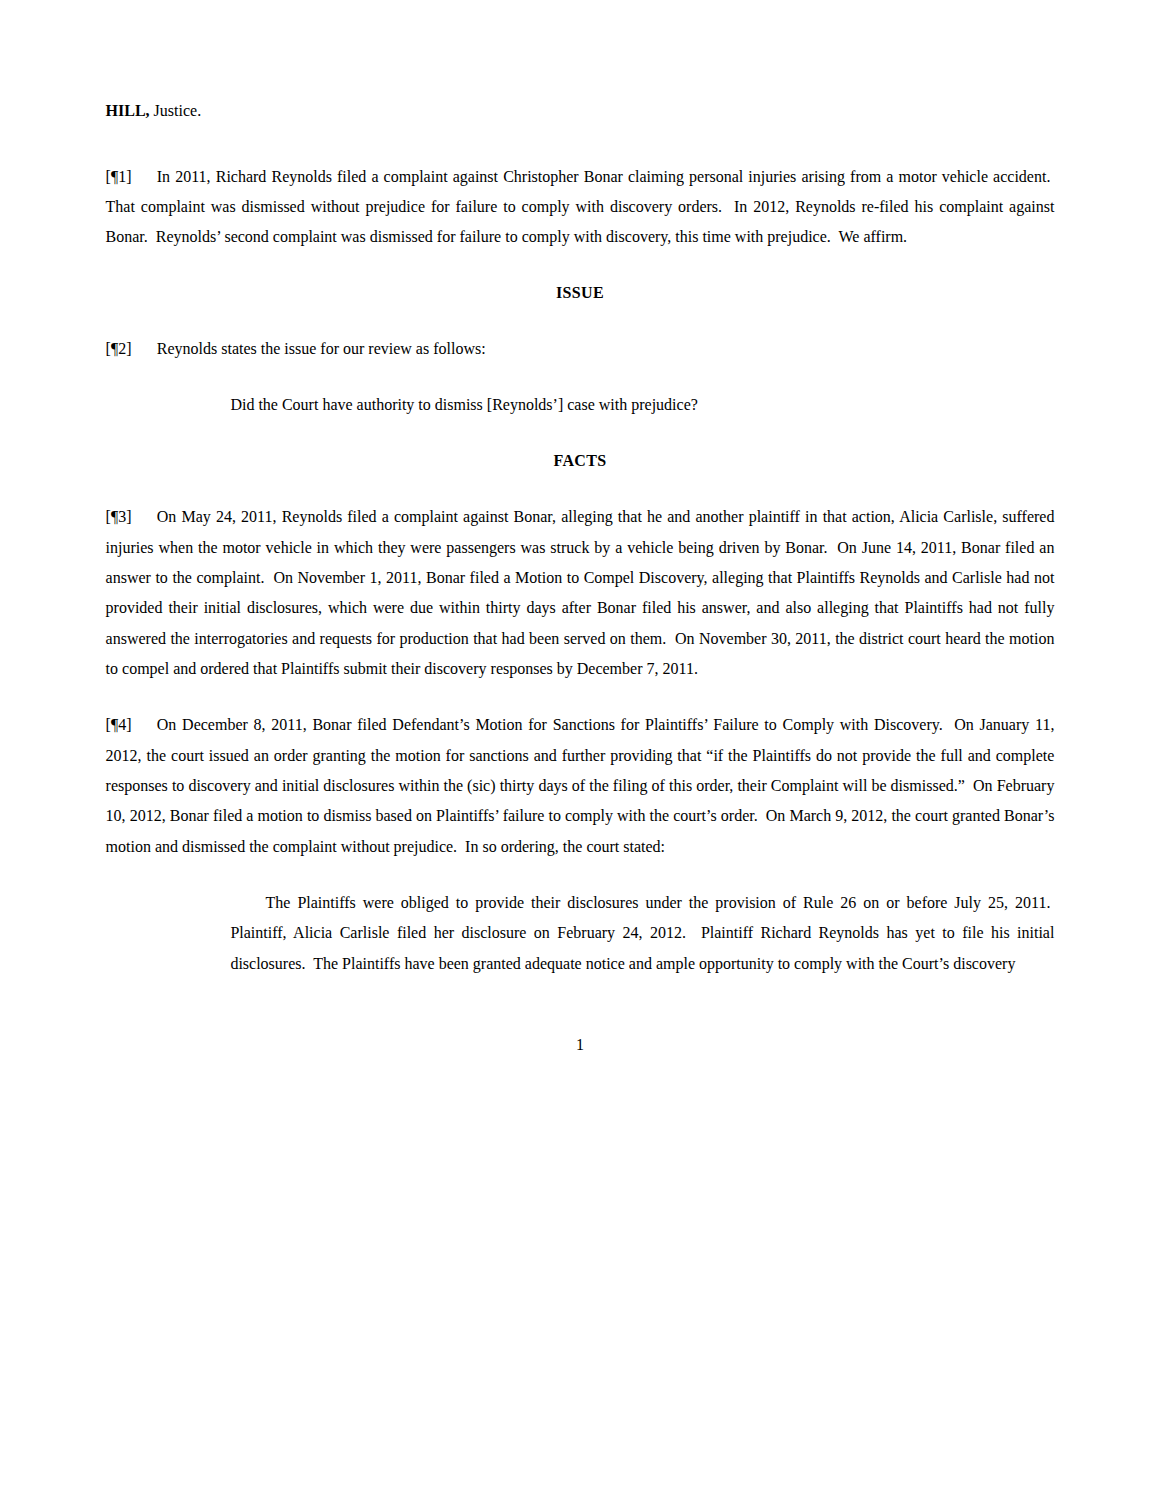HILL, Justice.
[¶1] In 2011, Richard Reynolds filed a complaint against Christopher Bonar claiming personal injuries arising from a motor vehicle accident. That complaint was dismissed without prejudice for failure to comply with discovery orders. In 2012, Reynolds re-filed his complaint against Bonar. Reynolds’ second complaint was dismissed for failure to comply with discovery, this time with prejudice. We affirm.
ISSUE
[¶2] Reynolds states the issue for our review as follows:
Did the Court have authority to dismiss [Reynolds’] case with prejudice?
FACTS
[¶3] On May 24, 2011, Reynolds filed a complaint against Bonar, alleging that he and another plaintiff in that action, Alicia Carlisle, suffered injuries when the motor vehicle in which they were passengers was struck by a vehicle being driven by Bonar. On June 14, 2011, Bonar filed an answer to the complaint. On November 1, 2011, Bonar filed a Motion to Compel Discovery, alleging that Plaintiffs Reynolds and Carlisle had not provided their initial disclosures, which were due within thirty days after Bonar filed his answer, and also alleging that Plaintiffs had not fully answered the interrogatories and requests for production that had been served on them. On November 30, 2011, the district court heard the motion to compel and ordered that Plaintiffs submit their discovery responses by December 7, 2011.
[¶4] On December 8, 2011, Bonar filed Defendant’s Motion for Sanctions for Plaintiffs’ Failure to Comply with Discovery. On January 11, 2012, the court issued an order granting the motion for sanctions and further providing that “if the Plaintiffs do not provide the full and complete responses to discovery and initial disclosures within the (sic) thirty days of the filing of this order, their Complaint will be dismissed.” On February 10, 2012, Bonar filed a motion to dismiss based on Plaintiffs’ failure to comply with the court’s order. On March 9, 2012, the court granted Bonar’s motion and dismissed the complaint without prejudice. In so ordering, the court stated:
The Plaintiffs were obliged to provide their disclosures under the provision of Rule 26 on or before July 25, 2011. Plaintiff, Alicia Carlisle filed her disclosure on February 24, 2012. Plaintiff Richard Reynolds has yet to file his initial disclosures. The Plaintiffs have been granted adequate notice and ample opportunity to comply with the Court’s discovery
1